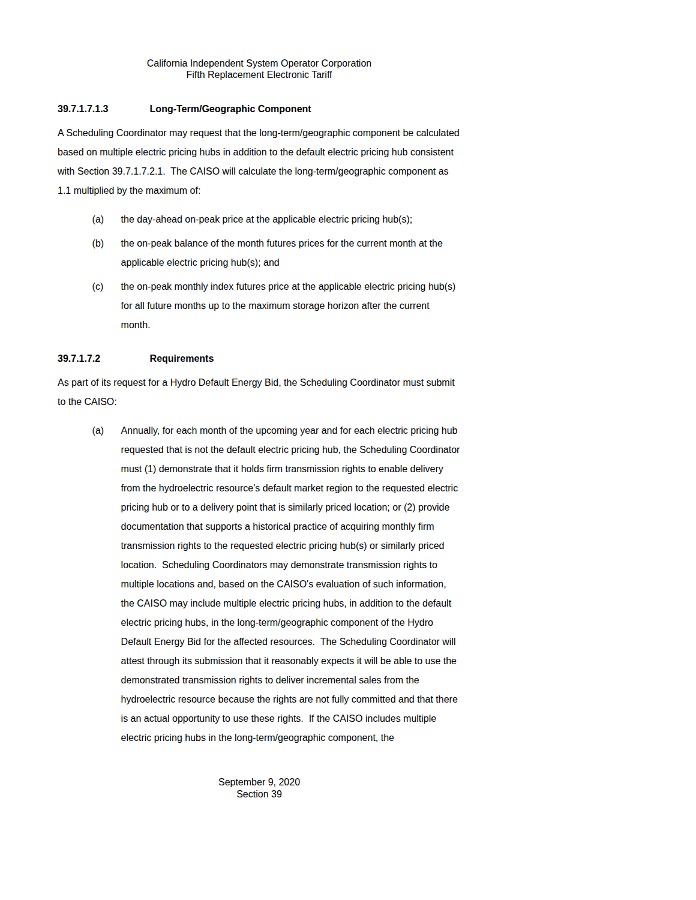California Independent System Operator Corporation
Fifth Replacement Electronic Tariff
39.7.1.7.1.3 Long-Term/Geographic Component
A Scheduling Coordinator may request that the long-term/geographic component be calculated based on multiple electric pricing hubs in addition to the default electric pricing hub consistent with Section 39.7.1.7.2.1. The CAISO will calculate the long-term/geographic component as 1.1 multiplied by the maximum of:
(a)
the day-ahead on-peak price at the applicable electric pricing hub(s);
(b)
the on-peak balance of the month futures prices for the current month at the applicable electric pricing hub(s); and
(c)
the on-peak monthly index futures price at the applicable electric pricing hub(s) for all future months up to the maximum storage horizon after the current month.
39.7.1.7.2 Requirements
As part of its request for a Hydro Default Energy Bid, the Scheduling Coordinator must submit to the CAISO:
(a)
Annually, for each month of the upcoming year and for each electric pricing hub requested that is not the default electric pricing hub, the Scheduling Coordinator must (1) demonstrate that it holds firm transmission rights to enable delivery from the hydroelectric resource's default market region to the requested electric pricing hub or to a delivery point that is similarly priced location; or (2) provide documentation that supports a historical practice of acquiring monthly firm transmission rights to the requested electric pricing hub(s) or similarly priced location. Scheduling Coordinators may demonstrate transmission rights to multiple locations and, based on the CAISO's evaluation of such information, the CAISO may include multiple electric pricing hubs, in addition to the default electric pricing hubs, in the long-term/geographic component of the Hydro Default Energy Bid for the affected resources. The Scheduling Coordinator will attest through its submission that it reasonably expects it will be able to use the demonstrated transmission rights to deliver incremental sales from the hydroelectric resource because the rights are not fully committed and that there is an actual opportunity to use these rights. If the CAISO includes multiple electric pricing hubs in the long-term/geographic component, the
September 9, 2020
Section 39